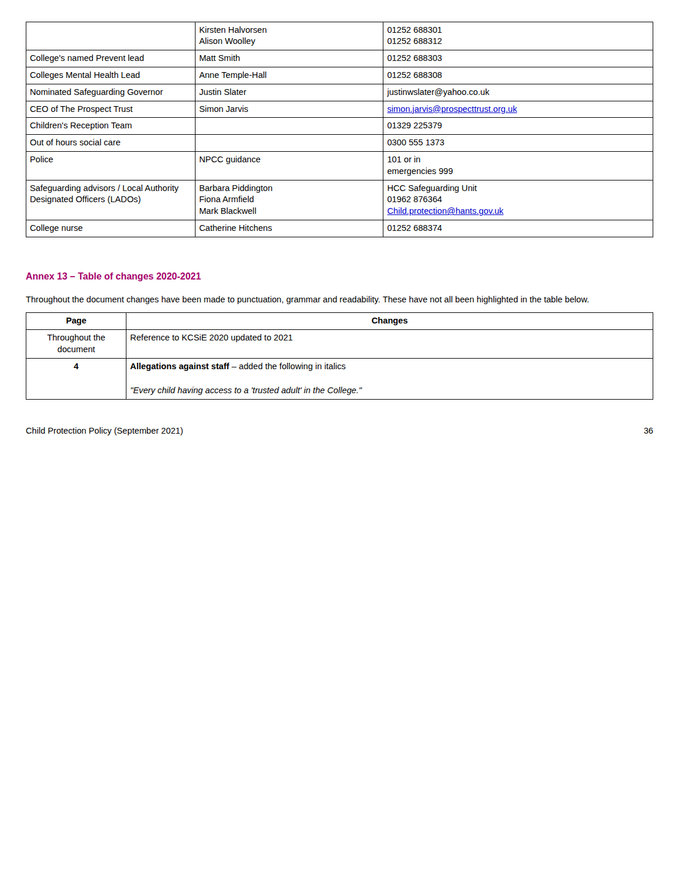| | Kirsten Halvorsen Alison Woolley | 01252 688301 01252 688312 |
| College's named Prevent lead | Matt Smith | 01252 688303 |
| Colleges Mental Health Lead | Anne Temple-Hall | 01252 688308 |
| Nominated Safeguarding Governor | Justin Slater | justinwslater@yahoo.co.uk |
| CEO of The Prospect Trust | Simon Jarvis | simon.jarvis@prospecttrust.org.uk |
| Children's Reception Team | | 01329 225379 |
| Out of hours social care | | 0300 555 1373 |
| Police | NPCC guidance | 101 or in emergencies 999 |
| Safeguarding advisors / Local Authority Designated Officers (LADOs) | Barbara Piddington Fiona Armfield Mark Blackwell | HCC Safeguarding Unit 01962 876364 Child.protection@hants.gov.uk |
| College nurse | Catherine Hitchens | 01252 688374 |
Annex 13 – Table of changes 2020-2021
Throughout the document changes have been made to punctuation, grammar and readability. These have not all been highlighted in the table below.
| Page | Changes |
| --- | --- |
| Throughout the document | Reference to KCSiE 2020 updated to 2021 |
| 4 | Allegations against staff – added the following in italics "Every child having access to a 'trusted adult' in the College." |
Child Protection Policy (September 2021) 36